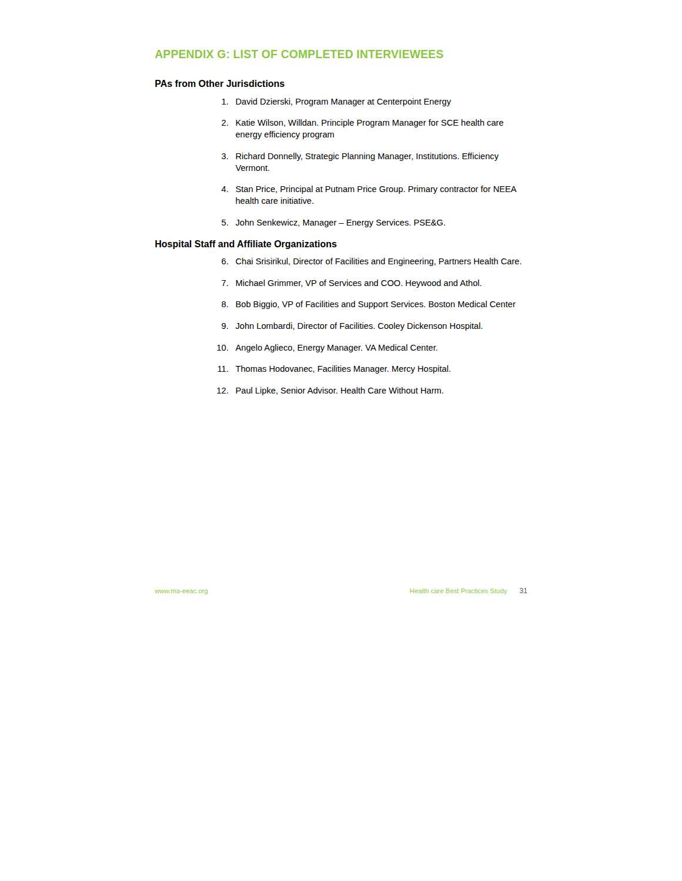Appendix G: List of Completed Interviewees
PAs from Other Jurisdictions
David Dzierski, Program Manager at Centerpoint Energy
Katie Wilson, Willdan. Principle Program Manager for SCE health care energy efficiency program
Richard Donnelly, Strategic Planning Manager, Institutions. Efficiency Vermont.
Stan Price, Principal at Putnam Price Group. Primary contractor for NEEA health care initiative.
John Senkewicz, Manager – Energy Services. PSE&G.
Hospital Staff and Affiliate Organizations
Chai Srisirikul, Director of Facilities and Engineering, Partners Health Care.
Michael Grimmer, VP of Services and COO. Heywood and Athol.
Bob Biggio, VP of Facilities and Support Services. Boston Medical Center
John Lombardi, Director of Facilities. Cooley Dickenson Hospital.
Angelo Aglieco, Energy Manager. VA Medical Center.
Thomas Hodovanec, Facilities Manager. Mercy Hospital.
Paul Lipke, Senior Advisor. Health Care Without Harm.
www.ma-eeac.org
Health care Best Practices Study31